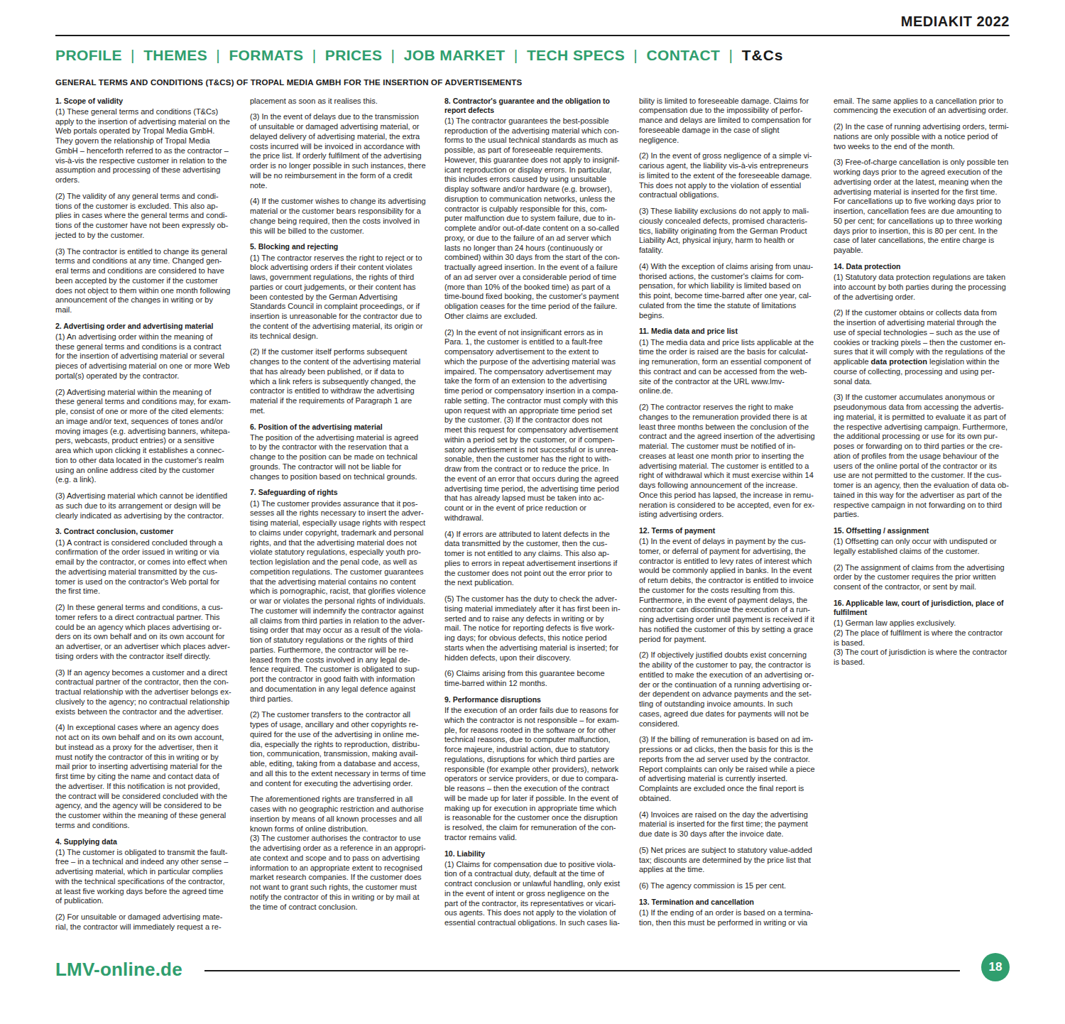MEDIAKIT 2022
PROFILE | THEMES | FORMATS | PRICES | JOB MARKET | TECH SPECS | CONTACT | T&Cs
General terms and conditions (T&Cs) of Tropal Media GmbH for the insertion of advertisements
1. Scope of validity
(1) These general terms and conditions (T&Cs) apply to the insertion of advertising material on the Web portals operated by Tropal Media GmbH. They govern the relationship of Tropal Media GmbH – henceforth referred to as the contractor – vis-à-vis the respective customer in relation to the assumption and processing of these advertising orders.
(2) The validity of any general terms and conditions of the customer is excluded. This also applies in cases where the general terms and conditions of the customer have not been expressly objected to by the customer.
(3) The contractor is entitled to change its general terms and conditions at any time. Changed general terms and conditions are considered to have been accepted by the customer if the customer does not object to them within one month following announcement of the changes in writing or by mail.
2. Advertising order and advertising material
(1) An advertising order within the meaning of these general terms and conditions is a contract for the insertion of advertising material or several pieces of advertising material on one or more Web portal(s) operated by the contractor.
(2) Advertising material within the meaning of these general terms and conditions may, for example, consist of one or more of the cited elements: an image and/or text, sequences of tones and/or moving images (e.g. advertising banners, whitepapers, webcasts, product entries) or a sensitive area which upon clicking it establishes a connection to other data located in the customer's realm using an online address cited by the customer (e.g. a link).
(3) Advertising material which cannot be identified as such due to its arrangement or design will be clearly indicated as advertising by the contractor.
3. Contract conclusion, customer
(1) A contract is considered concluded through a confirmation of the order issued in writing or via email by the contractor, or comes into effect when the advertising material transmitted by the customer is used on the contractor's Web portal for the first time.
(2) In these general terms and conditions, a customer refers to a direct contractual partner. This could be an agency which places advertising orders on its own behalf and on its own account for an advertiser, or an advertiser which places advertising orders with the contractor itself directly.
(3) If an agency becomes a customer and a direct contractual partner of the contractor, then the contractual relationship with the advertiser belongs exclusively to the agency; no contractual relationship exists between the contractor and the advertiser.
(4) In exceptional cases where an agency does not act on its own behalf and on its own account, but instead as a proxy for the advertiser, then it must notify the contractor of this in writing or by mail prior to inserting advertising material for the first time by citing the name and contact data of the advertiser. If this notification is not provided, the contract will be considered concluded with the agency, and the agency will be considered to be the customer within the meaning of these general terms and conditions.
4. Supplying data
(1) The customer is obligated to transmit the fault-free – in a technical and indeed any other sense – advertising material, which in particular complies with the technical specifications of the contractor, at least five working days before the agreed time of publication.
(2) For unsuitable or damaged advertising material, the contractor will immediately request a replacement as soon as it realises this.
(3) In the event of delays due to the transmission of unsuitable or damaged advertising material, or delayed delivery of advertising material, the extra costs incurred will be invoiced in accordance with the price list. If orderly fulfilment of the advertising order is no longer possible in such instances, there will be no reimbursement in the form of a credit note.
(4) If the customer wishes to change its advertising material or the customer bears responsibility for a change being required, then the costs involved in this will be billed to the customer.
5. Blocking and rejecting
(1) The contractor reserves the right to reject or to block advertising orders if their content violates laws, government regulations, the rights of third parties or court judgements, or their content has been contested by the German Advertising Standards Council in complaint proceedings, or if insertion is unreasonable for the contractor due to the content of the advertising material, its origin or its technical design.
(2) If the customer itself performs subsequent changes to the content of the advertising material that has already been published, or if data to which a link refers is subsequently changed, the contractor is entitled to withdraw the advertising material if the requirements of Paragraph 1 are met.
6. Position of the advertising material
The position of the advertising material is agreed to by the contractor with the reservation that a change to the position can be made on technical grounds. The contractor will not be liable for changes to position based on technical grounds.
7. Safeguarding of rights
(1) The customer provides assurance that it possesses all the rights necessary to insert the advertising material, especially usage rights with respect to claims under copyright, trademark and personal rights, and that the advertising material does not violate statutory regulations, especially youth protection legislation and the penal code, as well as competition regulations. The customer guarantees that the advertising material contains no content which is pornographic, racist, that glorifies violence or war or violates the personal rights of individuals. The customer will indemnify the contractor against all claims from third parties in relation to the advertising order that may occur as a result of the violation of statutory regulations or the rights of third parties. Furthermore, the contractor will be released from the costs involved in any legal defence required. The customer is obligated to support the contractor in good faith with information and documentation in any legal defence against third parties.
(2) The customer transfers to the contractor all types of usage, ancillary and other copyrights required for the use of the advertising in online media, especially the rights to reproduction, distribution, communication, transmission, making available, editing, taking from a database and access, and all this to the extent necessary in terms of time and content for executing the advertising order.
The aforementioned rights are transferred in all cases with no geographic restriction and authorise insertion by means of all known processes and all known forms of online distribution.
(3) The customer authorises the contractor to use the advertising order as a reference in an appropriate context and scope and to pass on advertising information to an appropriate extent to recognised market research companies. If the customer does not want to grant such rights, the customer must notify the contractor of this in writing or by mail at the time of contract conclusion.
8. Contractor's guarantee and the obligation to report defects
(1) The contractor guarantees the best-possible reproduction of the advertising material which conforms to the usual technical standards as much as possible, as part of foreseeable requirements. However, this guarantee does not apply to insignificant reproduction or display errors. In particular, this includes errors caused by using unsuitable display software and/or hardware (e.g. browser), disruption to communication networks, unless the contractor is culpably responsible for this, computer malfunction due to system failure, due to incomplete and/or out-of-date content on a so-called proxy, or due to the failure of an ad server which lasts no longer than 24 hours (continuously or combined) within 30 days from the start of the contractually agreed insertion. In the event of a failure of an ad server over a considerable period of time (more than 10% of the booked time) as part of a time-bound fixed booking, the customer's payment obligation ceases for the time period of the failure. Other claims are excluded.
(2) In the event of not insignificant errors as in Para. 1, the customer is entitled to a fault-free compensatory advertisement to the extent to which the purpose of the advertising material was impaired. The compensatory advertisement may take the form of an extension to the advertising time period or compensatory insertion in a comparable setting. The contractor must comply with this upon request with an appropriate time period set by the customer. (3) If the contractor does not meet this request for compensatory advertisement within a period set by the customer, or if compensatory advertisement is not successful or is unreasonable, then the customer has the right to withdraw from the contract or to reduce the price. In the event of an error that occurs during the agreed advertising time period, the advertising time period that has already lapsed must be taken into account or in the event of price reduction or withdrawal.
(4) If errors are attributed to latent defects in the data transmitted by the customer, then the customer is not entitled to any claims. This also applies to errors in repeat advertisement insertions if the customer does not point out the error prior to the next publication.
(5) The customer has the duty to check the advertising material immediately after it has first been inserted and to raise any defects in writing or by mail. The notice for reporting defects is five working days; for obvious defects, this notice period starts when the advertising material is inserted; for hidden defects, upon their discovery.
(6) Claims arising from this guarantee become time-barred within 12 months.
9. Performance disruptions
If the execution of an order fails due to reasons for which the contractor is not responsible – for example, for reasons rooted in the software or for other technical reasons, due to computer malfunction, force majeure, industrial action, due to statutory regulations, disruptions for which third parties are responsible (for example other providers), network operators or service providers, or due to comparable reasons – then the execution of the contract will be made up for later if possible. In the event of making up for execution in appropriate time which is reasonable for the customer once the disruption is resolved, the claim for remuneration of the contractor remains valid.
10. Liability
(1) Claims for compensation due to positive violation of a contractual duty, default at the time of contract conclusion or unlawful handling, only exist in the event of intent or gross negligence on the part of the contractor, its representatives or vicarious agents. This does not apply to the violation of essential contractual obligations. In such cases liability is limited to foreseeable damage. Claims for compensation due to the impossibility of performance and delays are limited to compensation for foreseeable damage in the case of slight negligence.
(2) In the event of gross negligence of a simple vicarious agent, the liability vis-à-vis entrepreneurs is limited to the extent of the foreseeable damage. This does not apply to the violation of essential contractual obligations.
(3) These liability exclusions do not apply to maliciously concealed defects, promised characteristics, liability originating from the German Product Liability Act, physical injury, harm to health or fatality.
(4) With the exception of claims arising from unauthorised actions, the customer's claims for compensation, for which liability is limited based on this point, become time-barred after one year, calculated from the time the statute of limitations begins.
11. Media data and price list
(1) The media data and price lists applicable at the time the order is raised are the basis for calculating remuneration, form an essential component of this contract and can be accessed from the website of the contractor at the URL www.lmv-online.de.
(2) The contractor reserves the right to make changes to the remuneration provided there is at least three months between the conclusion of the contract and the agreed insertion of the advertising material. The customer must be notified of increases at least one month prior to inserting the advertising material. The customer is entitled to a right of withdrawal which it must exercise within 14 days following announcement of the increase. Once this period has lapsed, the increase in remuneration is considered to be accepted, even for existing advertising orders.
12. Terms of payment
(1) In the event of delays in payment by the customer, or deferral of payment for advertising, the contractor is entitled to levy rates of interest which would be commonly applied in banks. In the event of return debits, the contractor is entitled to invoice the customer for the costs resulting from this. Furthermore, in the event of payment delays, the contractor can discontinue the execution of a running advertising order until payment is received if it has notified the customer of this by setting a grace period for payment.
(2) If objectively justified doubts exist concerning the ability of the customer to pay, the contractor is entitled to make the execution of an advertising order or the continuation of a running advertising order dependent on advance payments and the settling of outstanding invoice amounts. In such cases, agreed due dates for payments will not be considered.
(3) If the billing of remuneration is based on ad impressions or ad clicks, then the basis for this is the reports from the ad server used by the contractor. Report complaints can only be raised while a piece of advertising material is currently inserted. Complaints are excluded once the final report is obtained.
(4) Invoices are raised on the day the advertising material is inserted for the first time; the payment due date is 30 days after the invoice date.
(5) Net prices are subject to statutory value-added tax; discounts are determined by the price list that applies at the time.
(6) The agency commission is 15 per cent.
13. Termination and cancellation
(1) If the ending of an order is based on a termination, then this must be performed in writing or via email. The same applies to a cancellation prior to commencing the execution of an advertising order.
(2) In the case of running advertising orders, terminations are only possible with a notice period of two weeks to the end of the month.
(3) Free-of-charge cancellation is only possible ten working days prior to the agreed execution of the advertising order at the latest, meaning when the advertising material is inserted for the first time. For cancellations up to five working days prior to insertion, cancellation fees are due amounting to 50 per cent; for cancellations up to three working days prior to insertion, this is 80 per cent. In the case of later cancellations, the entire charge is payable.
14. Data protection
(1) Statutory data protection regulations are taken into account by both parties during the processing of the advertising order.
(2) If the customer obtains or collects data from the insertion of advertising material through the use of special technologies – such as the use of cookies or tracking pixels – then the customer ensures that it will comply with the regulations of the applicable data protection legislation within the course of collecting, processing and using personal data.
(3) If the customer accumulates anonymous or pseudonymous data from accessing the advertising material, it is permitted to evaluate it as part of the respective advertising campaign. Furthermore, the additional processing or use for its own purposes or forwarding on to third parties or the creation of profiles from the usage behaviour of the users of the online portal of the contractor or its use are not permitted to the customer. If the customer is an agency, then the evaluation of data obtained in this way for the advertiser as part of the respective campaign in not forwarding on to third parties.
15. Offsetting / assignment
(1) Offsetting can only occur with undisputed or legally established claims of the customer.
(2) The assignment of claims from the advertising order by the customer requires the prior written consent of the contractor, or sent by mail.
16. Applicable law, court of jurisdiction, place of fulfilment
(1) German law applies exclusively.
(2) The place of fulfilment is where the contractor is based.
(3) The court of jurisdiction is where the contractor is based.
LMV-online.de
18